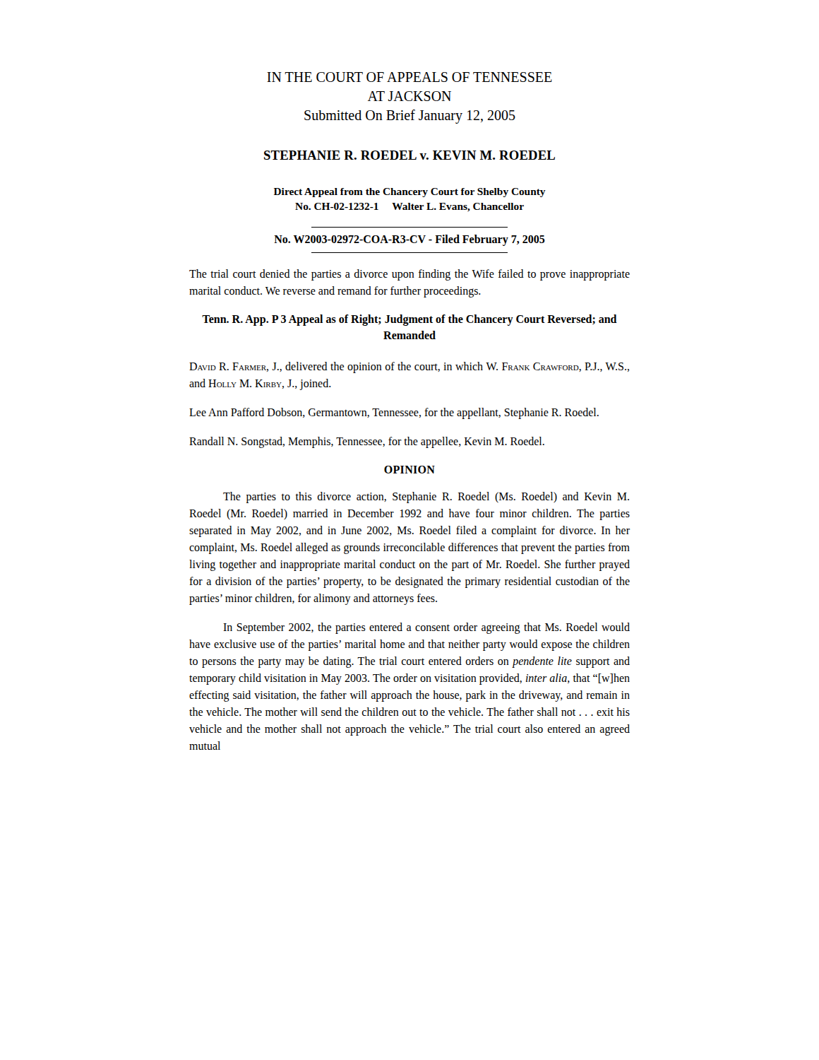IN THE COURT OF APPEALS OF TENNESSEE AT JACKSON Submitted On Brief January 12, 2005
STEPHANIE R. ROEDEL v. KEVIN M. ROEDEL
Direct Appeal from the Chancery Court for Shelby County
No. CH-02-1232-1 Walter L. Evans, Chancellor
No. W2003-02972-COA-R3-CV - Filed February 7, 2005
The trial court denied the parties a divorce upon finding the Wife failed to prove inappropriate marital conduct. We reverse and remand for further proceedings.
Tenn. R. App. P 3 Appeal as of Right; Judgment of the Chancery Court Reversed; and
Remanded
David R. Farmer, J., delivered the opinion of the court, in which W. Frank Crawford, P.J., W.S., and Holly M. Kirby, J., joined.
Lee Ann Pafford Dobson, Germantown, Tennessee, for the appellant, Stephanie R. Roedel.
Randall N. Songstad, Memphis, Tennessee, for the appellee, Kevin M. Roedel.
OPINION
The parties to this divorce action, Stephanie R. Roedel (Ms. Roedel) and Kevin M. Roedel (Mr. Roedel) married in December 1992 and have four minor children. The parties separated in May 2002, and in June 2002, Ms. Roedel filed a complaint for divorce. In her complaint, Ms. Roedel alleged as grounds irreconcilable differences that prevent the parties from living together and inappropriate marital conduct on the part of Mr. Roedel. She further prayed for a division of the parties’ property, to be designated the primary residential custodian of the parties’ minor children, for alimony and attorneys fees.
In September 2002, the parties entered a consent order agreeing that Ms. Roedel would have exclusive use of the parties’ marital home and that neither party would expose the children to persons the party may be dating. The trial court entered orders on pendente lite support and temporary child visitation in May 2003. The order on visitation provided, inter alia, that “[w]hen effecting said visitation, the father will approach the house, park in the driveway, and remain in the vehicle. The mother will send the children out to the vehicle. The father shall not . . . exit his vehicle and the mother shall not approach the vehicle.” The trial court also entered an agreed mutual